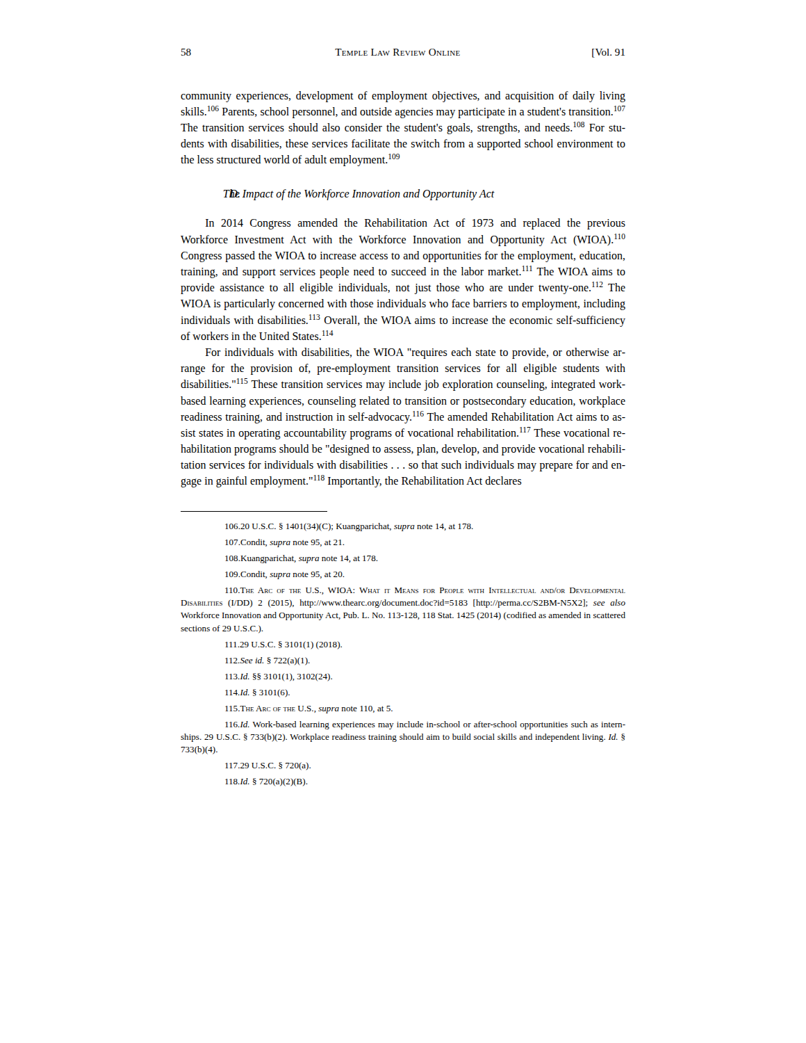58 Temple Law Review Online [Vol. 91
community experiences, development of employment objectives, and acquisition of daily living skills.106 Parents, school personnel, and outside agencies may participate in a student's transition.107 The transition services should also consider the student's goals, strengths, and needs.108 For students with disabilities, these services facilitate the switch from a supported school environment to the less structured world of adult employment.109
D. The Impact of the Workforce Innovation and Opportunity Act
In 2014 Congress amended the Rehabilitation Act of 1973 and replaced the previous Workforce Investment Act with the Workforce Innovation and Opportunity Act (WIOA).110 Congress passed the WIOA to increase access to and opportunities for the employment, education, training, and support services people need to succeed in the labor market.111 The WIOA aims to provide assistance to all eligible individuals, not just those who are under twenty-one.112 The WIOA is particularly concerned with those individuals who face barriers to employment, including individuals with disabilities.113 Overall, the WIOA aims to increase the economic self-sufficiency of workers in the United States.114
For individuals with disabilities, the WIOA "requires each state to provide, or otherwise arrange for the provision of, pre-employment transition services for all eligible students with disabilities."115 These transition services may include job exploration counseling, integrated work-based learning experiences, counseling related to transition or postsecondary education, workplace readiness training, and instruction in self-advocacy.116 The amended Rehabilitation Act aims to assist states in operating accountability programs of vocational rehabilitation.117 These vocational rehabilitation programs should be "designed to assess, plan, develop, and provide vocational rehabilitation services for individuals with disabilities . . . so that such individuals may prepare for and engage in gainful employment."118 Importantly, the Rehabilitation Act declares
106. 20 U.S.C. § 1401(34)(C); Kuangparichat, supra note 14, at 178.
107. Condit, supra note 95, at 21.
108. Kuangparichat, supra note 14, at 178.
109. Condit, supra note 95, at 20.
110. The Arc of the U.S., WIOA: What it Means for People with Intellectual and/or Developmental Disabilities (I/DD) 2 (2015), http://www.thearc.org/document.doc?id=5183 [http://perma.cc/S2BM-N5X2]; see also Workforce Innovation and Opportunity Act, Pub. L. No. 113-128, 118 Stat. 1425 (2014) (codified as amended in scattered sections of 29 U.S.C.).
111. 29 U.S.C. § 3101(1) (2018).
112. See id. § 722(a)(1).
113. Id. §§ 3101(1), 3102(24).
114. Id. § 3101(6).
115. The Arc of the U.S., supra note 110, at 5.
116. Id. Work-based learning experiences may include in-school or after-school opportunities such as internships. 29 U.S.C. § 733(b)(2). Workplace readiness training should aim to build social skills and independent living. Id. § 733(b)(4).
117. 29 U.S.C. § 720(a).
118. Id. § 720(a)(2)(B).